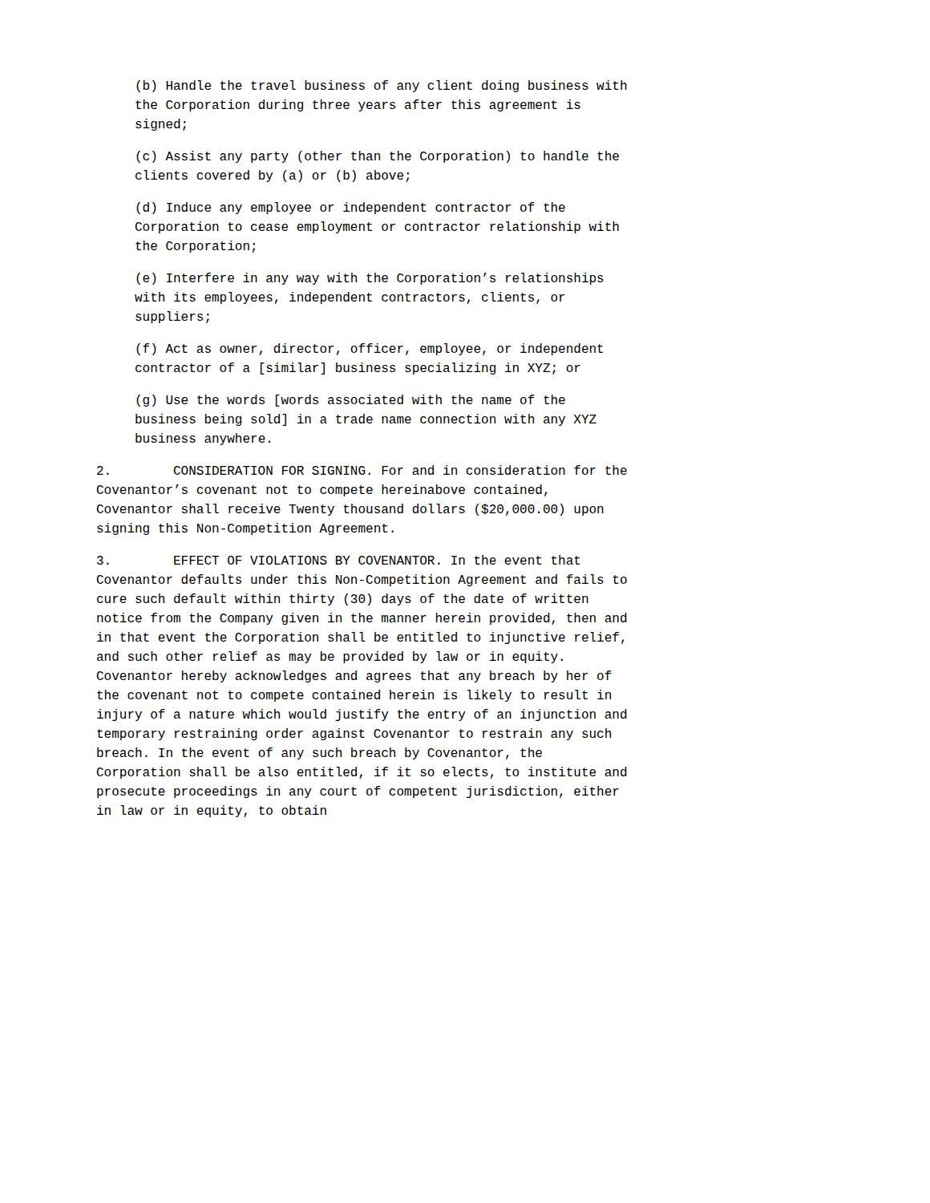(b) Handle the travel business of any client doing business with the Corporation during three years after this agreement is signed;
(c) Assist any party (other than the Corporation) to handle the clients covered by (a) or (b) above;
(d) Induce any employee or independent contractor of the Corporation to cease employment or contractor relationship with the Corporation;
(e) Interfere in any way with the Corporation’s relationships with its employees, independent contractors, clients, or suppliers;
(f) Act as owner, director, officer, employee, or independent contractor of a [similar] business specializing in XYZ; or
(g) Use the words [words associated with the name of the business being sold] in a trade name connection with any XYZ business anywhere.
2. CONSIDERATION FOR SIGNING. For and in consideration for the Covenantor’s covenant not to compete hereinabove contained, Covenantor shall receive Twenty thousand dollars ($20,000.00) upon signing this Non-Competition Agreement.
3. EFFECT OF VIOLATIONS BY COVENANTOR. In the event that Covenantor defaults under this Non-Competition Agreement and fails to cure such default within thirty (30) days of the date of written notice from the Company given in the manner herein provided, then and in that event the Corporation shall be entitled to injunctive relief, and such other relief as may be provided by law or in equity. Covenantor hereby acknowledges and agrees that any breach by her of the covenant not to compete contained herein is likely to result in injury of a nature which would justify the entry of an injunction and temporary restraining order against Covenantor to restrain any such breach. In the event of any such breach by Covenantor, the Corporation shall be also entitled, if it so elects, to institute and prosecute proceedings in any court of competent jurisdiction, either in law or in equity, to obtain